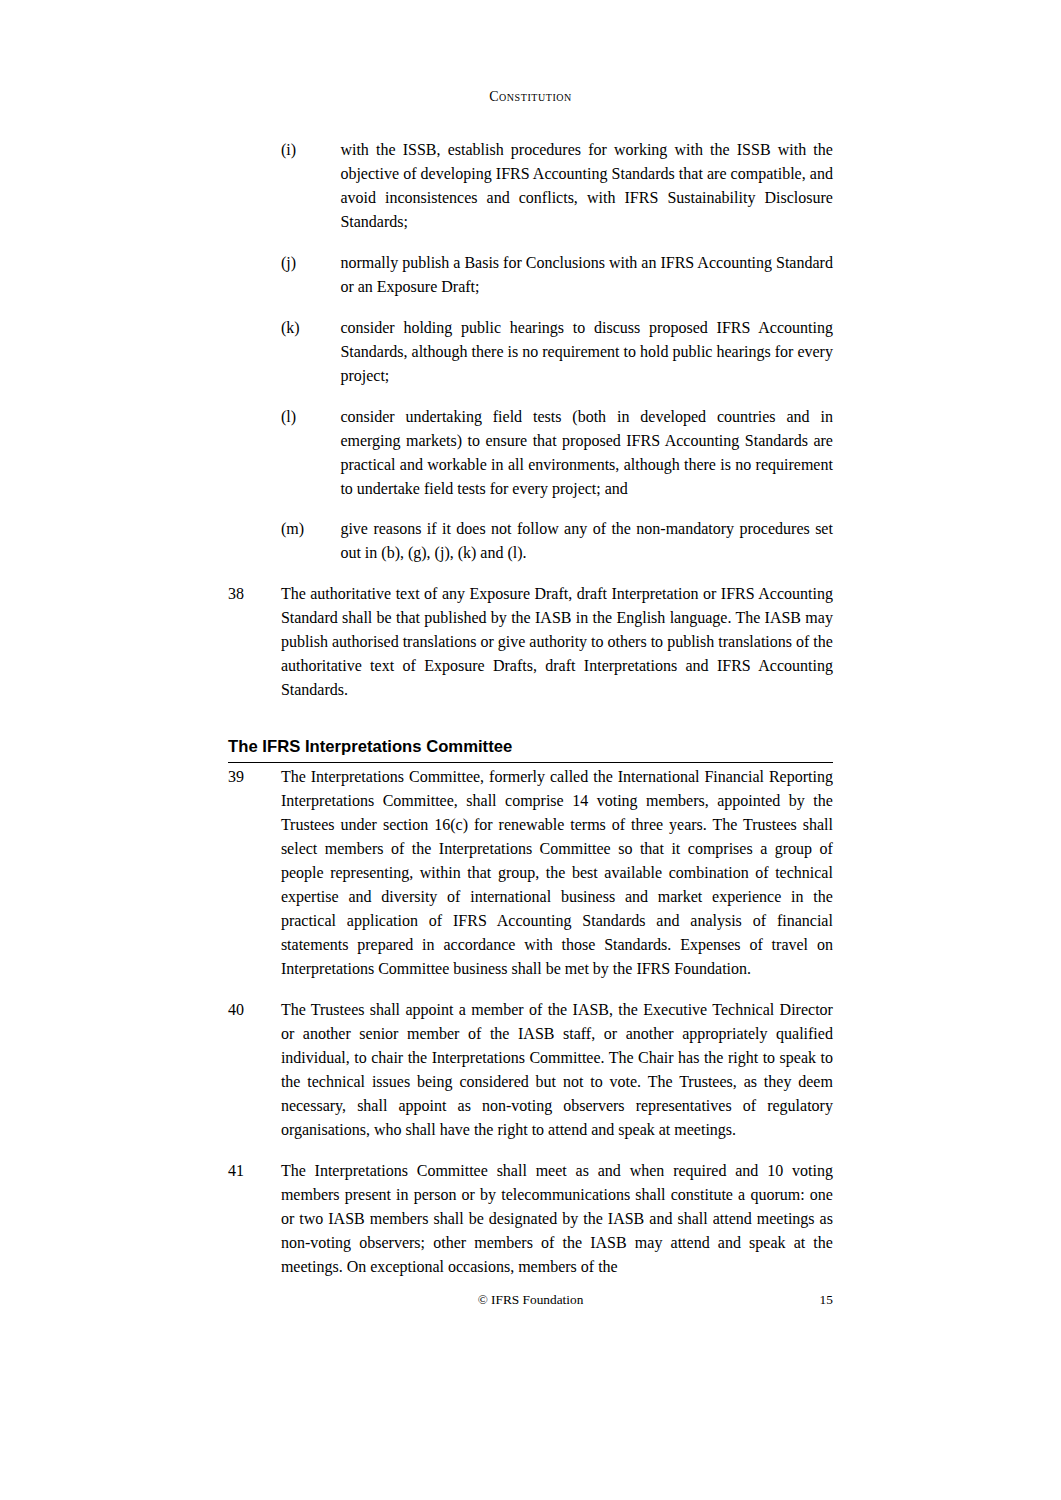Constitution
(i)
with the ISSB, establish procedures for working with the ISSB with the objective of developing IFRS Accounting Standards that are compatible, and avoid inconsistences and conflicts, with IFRS Sustainability Disclosure Standards;
(j)
normally publish a Basis for Conclusions with an IFRS Accounting Standard or an Exposure Draft;
(k)
consider holding public hearings to discuss proposed IFRS Accounting Standards, although there is no requirement to hold public hearings for every project;
(l)
consider undertaking field tests (both in developed countries and in emerging markets) to ensure that proposed IFRS Accounting Standards are practical and workable in all environments, although there is no requirement to undertake field tests for every project; and
(m)
give reasons if it does not follow any of the non-mandatory procedures set out in (b), (g), (j), (k) and (l).
38
The authoritative text of any Exposure Draft, draft Interpretation or IFRS Accounting Standard shall be that published by the IASB in the English language. The IASB may publish authorised translations or give authority to others to publish translations of the authoritative text of Exposure Drafts, draft Interpretations and IFRS Accounting Standards.
The IFRS Interpretations Committee
39
The Interpretations Committee, formerly called the International Financial Reporting Interpretations Committee, shall comprise 14 voting members, appointed by the Trustees under section 16(c) for renewable terms of three years. The Trustees shall select members of the Interpretations Committee so that it comprises a group of people representing, within that group, the best available combination of technical expertise and diversity of international business and market experience in the practical application of IFRS Accounting Standards and analysis of financial statements prepared in accordance with those Standards. Expenses of travel on Interpretations Committee business shall be met by the IFRS Foundation.
40
The Trustees shall appoint a member of the IASB, the Executive Technical Director or another senior member of the IASB staff, or another appropriately qualified individual, to chair the Interpretations Committee. The Chair has the right to speak to the technical issues being considered but not to vote. The Trustees, as they deem necessary, shall appoint as non-voting observers representatives of regulatory organisations, who shall have the right to attend and speak at meetings.
41
The Interpretations Committee shall meet as and when required and 10 voting members present in person or by telecommunications shall constitute a quorum: one or two IASB members shall be designated by the IASB and shall attend meetings as non-voting observers; other members of the IASB may attend and speak at the meetings. On exceptional occasions, members of the
© IFRS Foundation 15